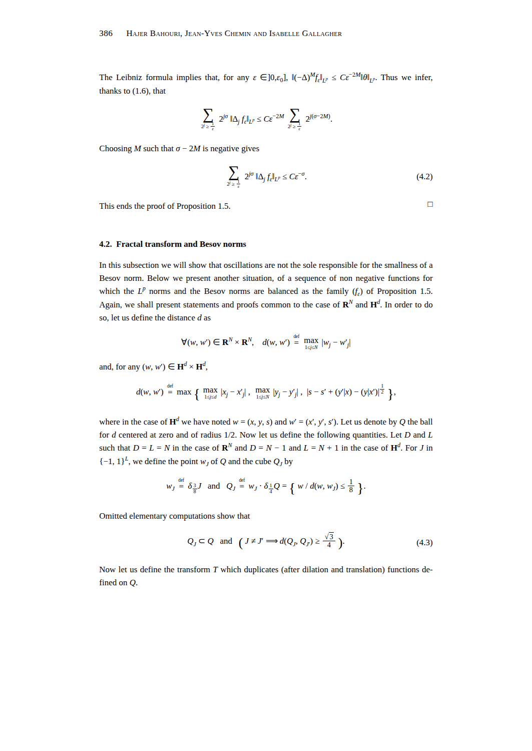386 Hajer Bahouri, Jean-Yves Chemin and Isabelle Gallagher
The Leibniz formula implies that, for any ε ∈]0,ε0], ‖(−Δ)Mfε‖Lp ≤ Cε−2M‖θ‖Lp. Thus we infer, thanks to (1.6), that
∑2j ≥ 1 ε 2jσ ‖Δj fε‖Lp ≤ Cε−2M ∑2j ≥ 1 ε 2j(σ−2M).
Choosing M such that σ − 2M is negative gives
∑2j ≥ 1 ε 2jσ ‖Δj fε‖Lp ≤ Cε−σ. (4.2)
This ends the proof of Proposition 1.5.
□
4.2. Fractal transform and Besov norms
In this subsection we will show that oscillations are not the sole responsible for the smallness of a Besov norm. Below we present another situation, of a sequence of non negative functions for which the Lp norms and the Besov norms are balanced as the family (fε) of Proposition 1.5. Again, we shall present statements and proofs common to the case of RN and Hd. In order to do so, let us define the distance d as
∀(w, w′) ∈ RN × RN, d(w, w′) def= max 1≤j≤N |wj − w′j|
and, for any (w, w′) ∈ Hd × Hd,
d(w, w′) def= max { max 1≤j≤d |xj − x′j| , max 1≤j≤N |yj − y′j| , |s − s′ + (y′|x) − (y|x′)|12 },
where in the case of Hd we have noted w = (x, y, s) and w′ = (x′, y′, s′). Let us denote by Q the ball for d centered at zero and of radius 1/2. Now let us define the following quantities. Let D and L such that D = L = N in the case of RN and D = N − 1 and L = N + 1 in the case of Hd. For J in {−1, 1}L, we define the point wJ of Q and the cube QJ by
wJ def= δ38J and QJ def= wJ · δ14Q = { w / d(w, wJ) ≤ 18 }.
Omitted elementary computations show that
QJ ⊂ Q and ( J ≠ J′ ⟹ d(QJ, QJ′) ≥ √34 ). (4.3)
Now let us define the transform T which duplicates (after dilation and translation) functions defined on Q.